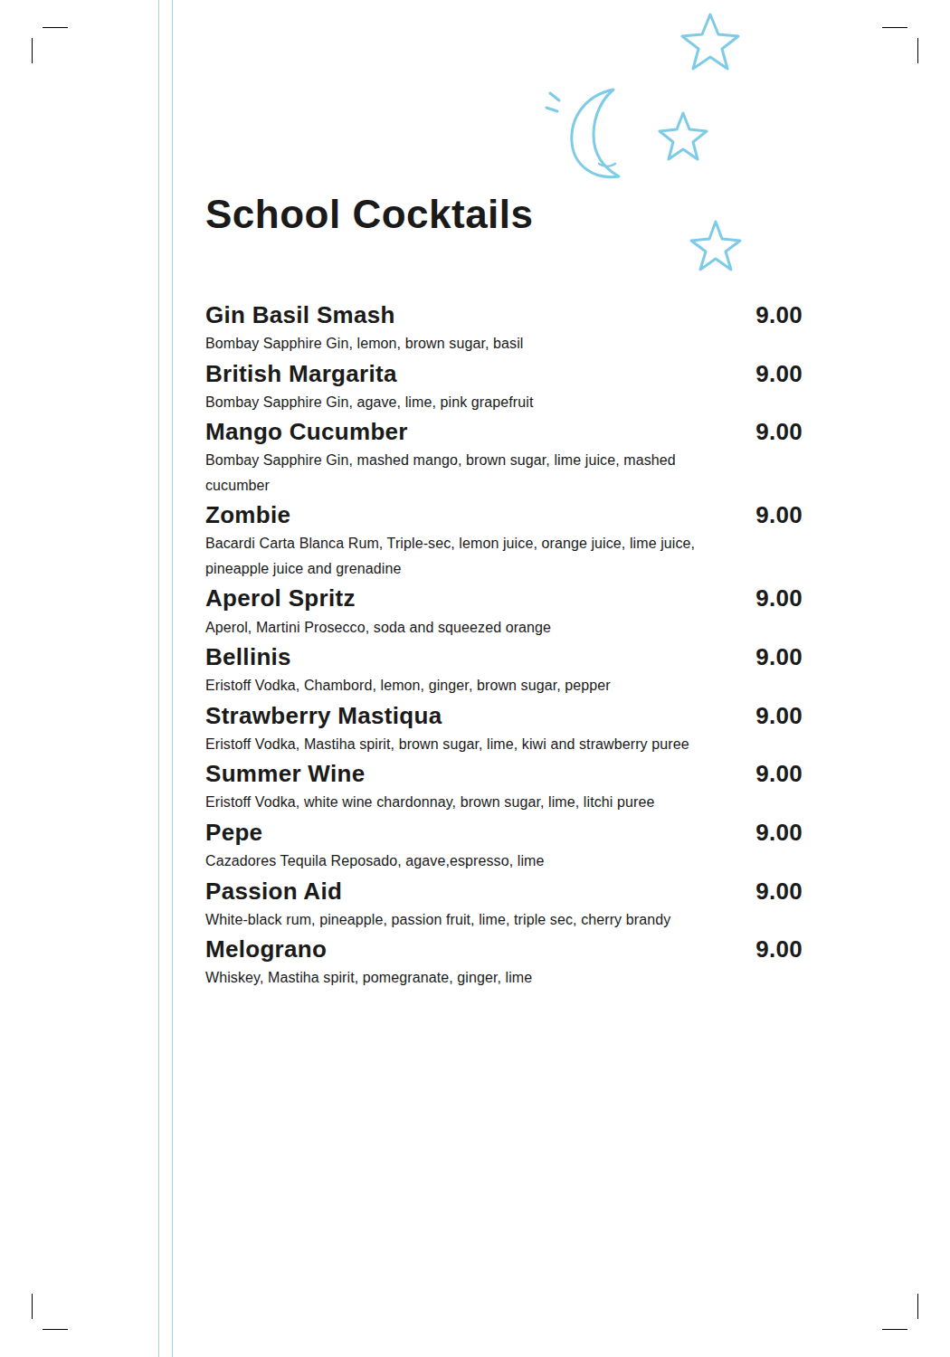School Cocktails
Gin Basil Smash 9.00
Bombay Sapphire Gin, lemon, brown sugar, basil
British Margarita 9.00
Bombay Sapphire Gin, agave, lime, pink grapefruit
Mango Cucumber 9.00
Bombay Sapphire Gin, mashed mango, brown sugar, lime juice, mashed cucumber
Zombie 9.00
Bacardi Carta Blanca Rum, Triple-sec, lemon juice, orange juice, lime juice, pineapple juice and grenadine
Aperol Spritz 9.00
Aperol, Martini Prosecco, soda and squeezed orange
Bellinis 9.00
Eristoff Vodka, Chambord, lemon, ginger, brown sugar, pepper
Strawberry Mastiqua 9.00
Eristoff Vodka, Mastiha spirit, brown sugar, lime, kiwi and strawberry puree
Summer Wine 9.00
Eristoff Vodka, white wine chardonnay, brown sugar, lime, litchi puree
Pepe 9.00
Cazadores Tequila Reposado, agave,espresso, lime
Passion Aid 9.00
White-black rum, pineapple, passion fruit, lime, triple sec, cherry brandy
Melograno 9.00
Whiskey, Mastiha spirit, pomegranate, ginger, lime